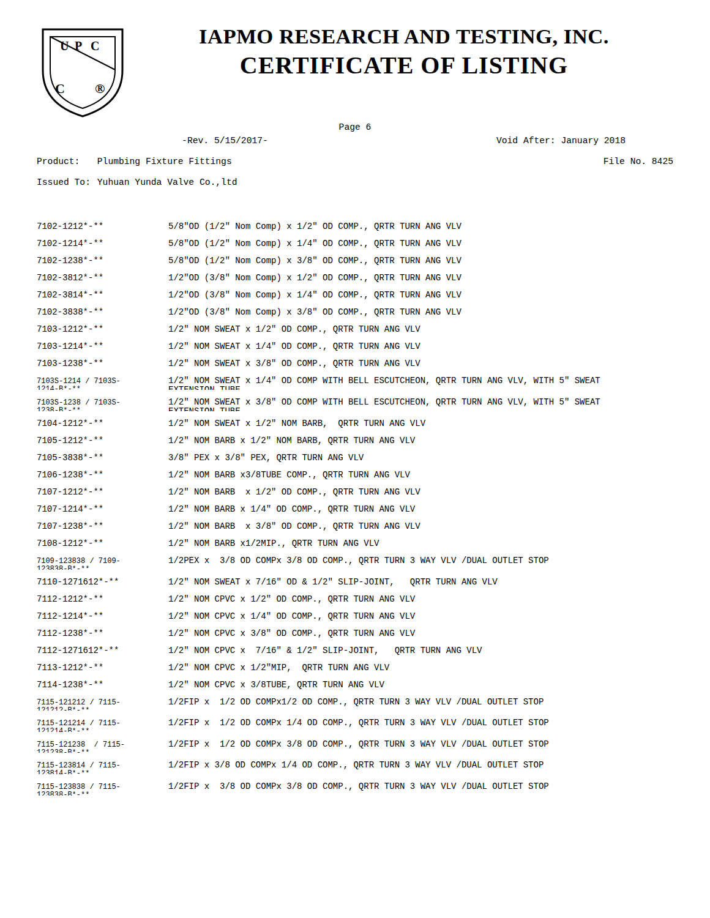U P C C ®
IAPMO RESEARCH AND TESTING, INC.
CERTIFICATE OF LISTING
Page 6
-Rev. 5/15/2017- Void After: January 2018
Product: Plumbing Fixture Fittings File No. 8425
Issued To: Yuhuan Yunda Valve Co.,ltd
| 7102-1212*-** | 5/8"OD (1/2" Nom Comp) x 1/2" OD COMP., QRTR TURN ANG VLV |
| 7102-1214*-** | 5/8"OD (1/2" Nom Comp) x 1/4" OD COMP., QRTR TURN ANG VLV |
| 7102-1238*-** | 5/8"OD (1/2" Nom Comp) x 3/8" OD COMP., QRTR TURN ANG VLV |
| 7102-3812*-** | 1/2"OD (3/8" Nom Comp) x 1/2" OD COMP., QRTR TURN ANG VLV |
| 7102-3814*-** | 1/2"OD (3/8" Nom Comp) x 1/4" OD COMP., QRTR TURN ANG VLV |
| 7102-3838*-** | 1/2"OD (3/8" Nom Comp) x 3/8" OD COMP., QRTR TURN ANG VLV |
| 7103-1212*-** | 1/2" NOM SWEAT x 1/2" OD COMP., QRTR TURN ANG VLV |
| 7103-1214*-** | 1/2" NOM SWEAT x 1/4" OD COMP., QRTR TURN ANG VLV |
| 7103-1238*-** | 1/2" NOM SWEAT x 3/8" OD COMP., QRTR TURN ANG VLV |
| 7103S-1214 / 7103S- 1214-B*-** | 1/2" NOM SWEAT x 1/4" OD COMP WITH BELL ESCUTCHEON, QRTR TURN ANG VLV, WITH 5" SWEAT EXTENSION TUBE |
| 7103S-1238 / 7103S- 1238-B*-** | 1/2" NOM SWEAT x 3/8" OD COMP WITH BELL ESCUTCHEON, QRTR TURN ANG VLV, WITH 5" SWEAT EXTENSION TUBE |
| 7104-1212*-** | 1/2" NOM SWEAT x 1/2" NOM BARB, QRTR TURN ANG VLV |
| 7105-1212*-** | 1/2" NOM BARB x 1/2" NOM BARB, QRTR TURN ANG VLV |
| 7105-3838*-** | 3/8" PEX x 3/8" PEX, QRTR TURN ANG VLV |
| 7106-1238*-** | 1/2" NOM BARB x3/8TUBE COMP., QRTR TURN ANG VLV |
| 7107-1212*-** | 1/2" NOM BARB x 1/2" OD COMP., QRTR TURN ANG VLV |
| 7107-1214*-** | 1/2" NOM BARB x 1/4" OD COMP., QRTR TURN ANG VLV |
| 7107-1238*-** | 1/2" NOM BARB x 3/8" OD COMP., QRTR TURN ANG VLV |
| 7108-1212*-** | 1/2" NOM BARB x1/2MIP., QRTR TURN ANG VLV |
| 7109-123838 / 7109- 123838-B*-** | 1/2PEX x 3/8 OD COMPx 3/8 OD COMP., QRTR TURN 3 WAY VLV /DUAL OUTLET STOP |
| 7110-1271612*-** | 1/2" NOM SWEAT x 7/16" OD & 1/2" SLIP-JOINT, QRTR TURN ANG VLV |
| 7112-1212*-** | 1/2" NOM CPVC x 1/2" OD COMP., QRTR TURN ANG VLV |
| 7112-1214*-** | 1/2" NOM CPVC x 1/4" OD COMP., QRTR TURN ANG VLV |
| 7112-1238*-** | 1/2" NOM CPVC x 3/8" OD COMP., QRTR TURN ANG VLV |
| 7112-1271612*-** | 1/2" NOM CPVC x 7/16" & 1/2" SLIP-JOINT, QRTR TURN ANG VLV |
| 7113-1212*-** | 1/2" NOM CPVC x 1/2"MIP, QRTR TURN ANG VLV |
| 7114-1238*-** | 1/2" NOM CPVC x 3/8TUBE, QRTR TURN ANG VLV |
| 7115-121212 / 7115- 121212-B*-** | 1/2FIP x 1/2 OD COMPx1/2 OD COMP., QRTR TURN 3 WAY VLV /DUAL OUTLET STOP |
| 7115-121214 / 7115- 121214-B*-** | 1/2FIP x 1/2 OD COMPx 1/4 OD COMP., QRTR TURN 3 WAY VLV /DUAL OUTLET STOP |
| 7115-121238 / 7115- 121238-B*-** | 1/2FIP x 1/2 OD COMPx 3/8 OD COMP., QRTR TURN 3 WAY VLV /DUAL OUTLET STOP |
| 7115-123814 / 7115- 123814-B*-** | 1/2FIP x 3/8 OD COMPx 1/4 OD COMP., QRTR TURN 3 WAY VLV /DUAL OUTLET STOP |
| 7115-123838 / 7115- 123838-B*-** | 1/2FIP x 3/8 OD COMPx 3/8 OD COMP., QRTR TURN 3 WAY VLV /DUAL OUTLET STOP |